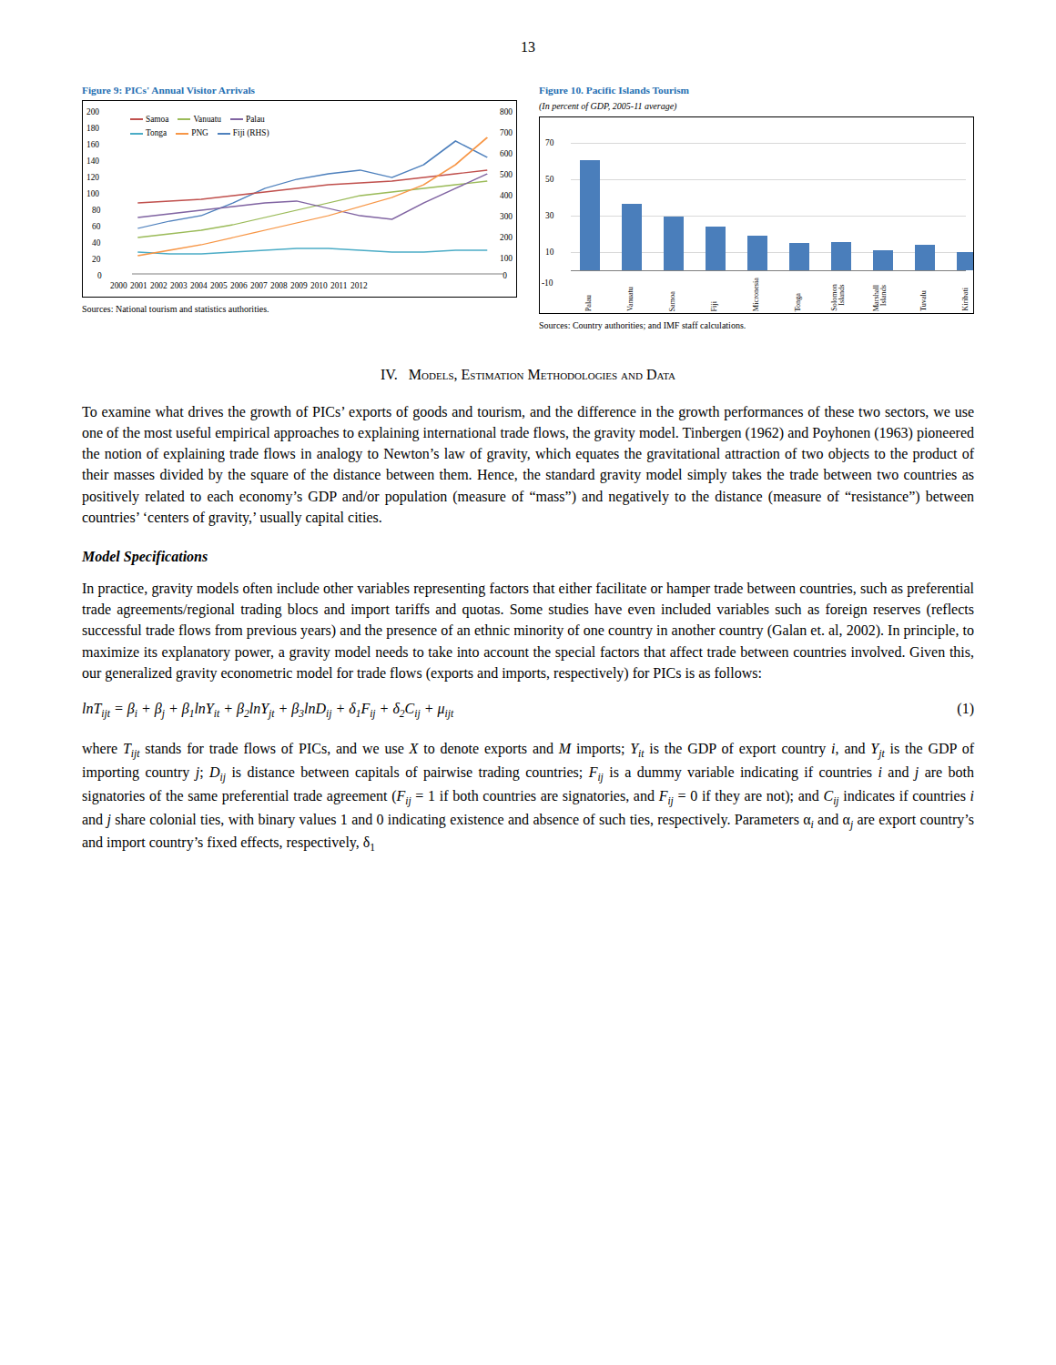13
Figure 9: PICs' Annual Visitor Arrivals
200
180
160
140
120
100
80
60
40
20
0
800
700
600
500
400
300
200
100
0
Samoa
Vanuatu
Palau
Tonga
PNG
Fiji (RHS)
2000
2001
2002
2003
2004
2005
2006
2007
2008
2009
2010
2011
2012
Sources: National tourism and statistics authorities.
Figure 10. Pacific Islands Tourism
(In percent of GDP, 2005-11 average)
70
50
30
10
-10
Palau
Vanuatu
Samoa
Fiji
Micronesia
Tonga
Solomon
Islands
Marshall
Islands
Tuvalu
Kiribati
Sources: Country authorities; and IMF staff calculations.
IV. Models, Estimation Methodologies and Data
To examine what drives the growth of PICs’ exports of goods and tourism, and the difference in the growth performances of these two sectors, we use one of the most useful empirical approaches to explaining international trade flows, the gravity model. Tinbergen (1962) and Poyhonen (1963) pioneered the notion of explaining trade flows in analogy to Newton’s law of gravity, which equates the gravitational attraction of two objects to the product of their masses divided by the square of the distance between them. Hence, the standard gravity model simply takes the trade between two countries as positively related to each economy’s GDP and/or population (measure of “mass”) and negatively to the distance (measure of “resistance”) between countries’ ‘centers of gravity,’ usually capital cities.
Model Specifications
In practice, gravity models often include other variables representing factors that either facilitate or hamper trade between countries, such as preferential trade agreements/regional trading blocs and import tariffs and quotas. Some studies have even included variables such as foreign reserves (reflects successful trade flows from previous years) and the presence of an ethnic minority of one country in another country (Galan et. al, 2002). In principle, to maximize its explanatory power, a gravity model needs to take into account the special factors that affect trade between countries involved. Given this, our generalized gravity econometric model for trade flows (exports and imports, respectively) for PICs is as follows:
lnTijt = βi + βj + β1lnYit + β2lnYjt + β3lnDij + δ1Fij + δ2Cij + μijt
(1)
where Tijt stands for trade flows of PICs, and we use X to denote exports and M imports; Yit is the GDP of export country i, and Yjt is the GDP of importing country j; Dij is distance between capitals of pairwise trading countries; Fij is a dummy variable indicating if countries i and j are both signatories of the same preferential trade agreement (Fij = 1 if both countries are signatories, and Fij = 0 if they are not); and Cij indicates if countries i and j share colonial ties, with binary values 1 and 0 indicating existence and absence of such ties, respectively. Parameters αi and αj are export country’s and import country’s fixed effects, respectively, δ1